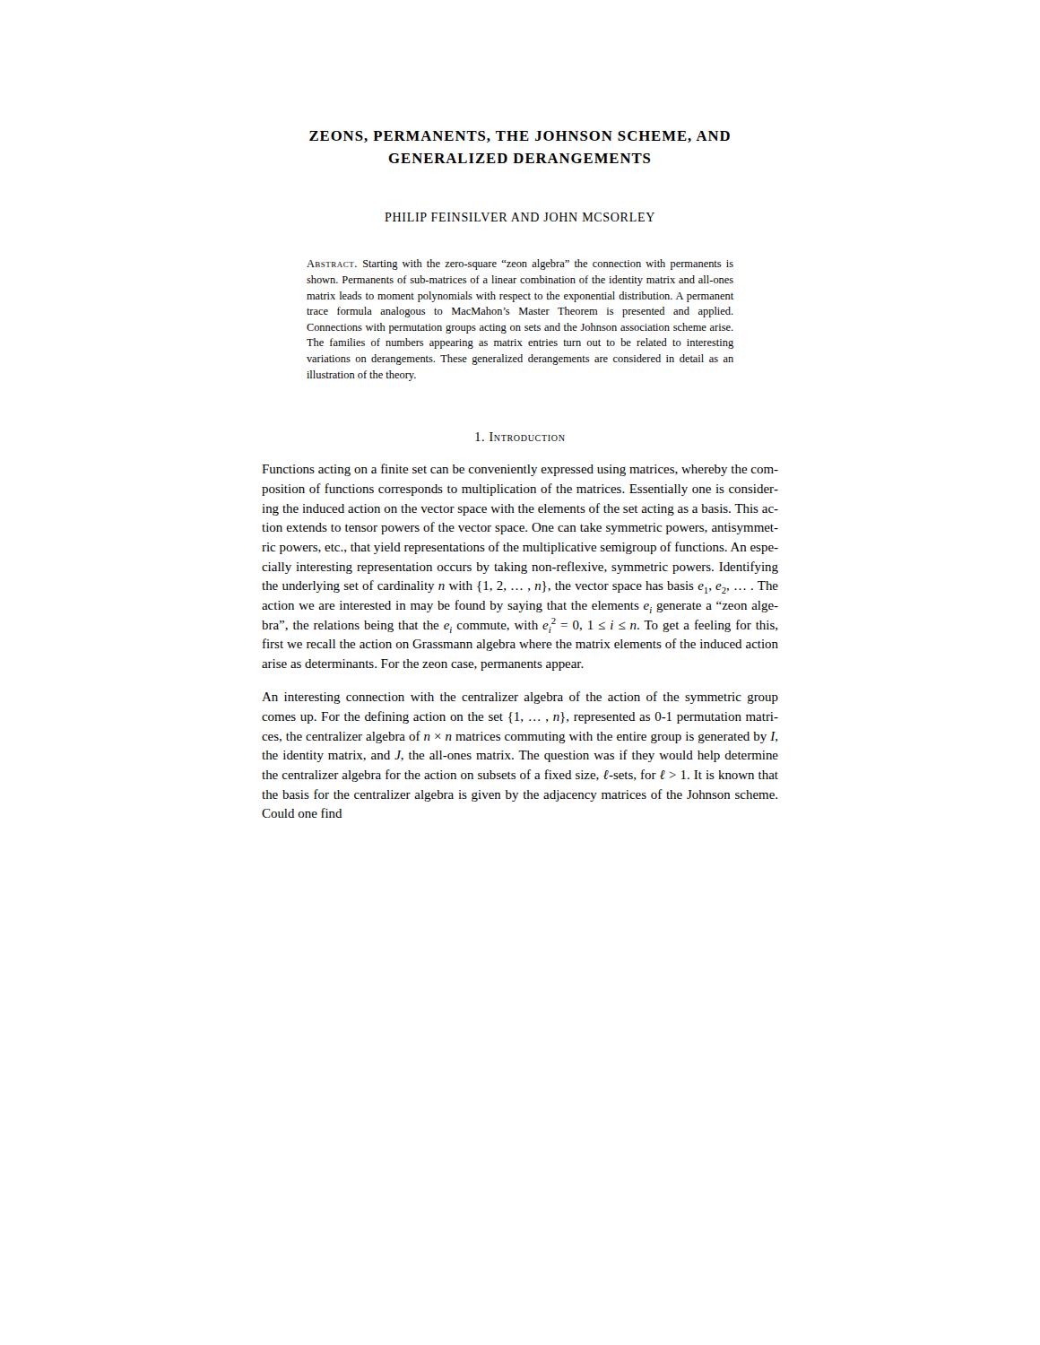Zeons, Permanents, the Johnson Scheme, and
Generalized Derangements
Philip Feinsilver and John McSorley
Abstract. Starting with the zero-square “zeon algebra” the connection with permanents is shown. Permanents of sub-matrices of a linear combination of the identity matrix and all-ones matrix leads to moment polynomials with respect to the exponential distribution. A permanent trace formula analogous to MacMahon’s Master Theorem is presented and applied. Connections with permutation groups acting on sets and the Johnson association scheme arise. The families of numbers appearing as matrix entries turn out to be related to interesting variations on derangements. These generalized derangements are considered in detail as an illustration of the theory.
1. Introduction
Functions acting on a finite set can be conveniently expressed using matrices, whereby the composition of functions corresponds to multiplication of the matrices. Essentially one is considering the induced action on the vector space with the elements of the set acting as a basis. This action extends to tensor powers of the vector space. One can take symmetric powers, antisymmetric powers, etc., that yield representations of the multiplicative semigroup of functions. An especially interesting representation occurs by taking non-reflexive, symmetric powers. Identifying the underlying set of cardinality n with {1, 2, … , n}, the vector space has basis e1, e2, … . The action we are interested in may be found by saying that the elements ei generate a “zeon algebra”, the relations being that the ei commute, with ei2 = 0, 1 ≤ i ≤ n. To get a feeling for this, first we recall the action on Grassmann algebra where the matrix elements of the induced action arise as determinants. For the zeon case, permanents appear.
An interesting connection with the centralizer algebra of the action of the symmetric group comes up. For the defining action on the set {1, … , n}, represented as 0‑1 permutation matrices, the centralizer algebra of n × n matrices commuting with the entire group is generated by I, the identity matrix, and J, the all-ones matrix. The question was if they would help determine the centralizer algebra for the action on subsets of a fixed size, ℓ‑sets, for ℓ > 1. It is known that the basis for the centralizer algebra is given by the adjacency matrices of the Johnson scheme. Could one find